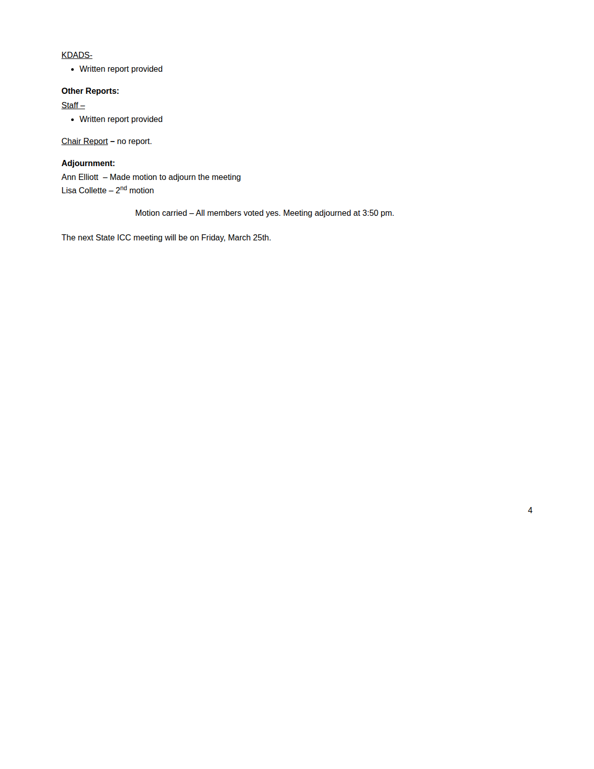KDADS-
Written report provided
Other Reports:
Staff –
Written report provided
Chair Report – no report.
Adjournment:
Ann Elliott – Made motion to adjourn the meeting
Lisa Collette – 2nd motion
Motion carried – All members voted yes. Meeting adjourned at 3:50 pm.
The next State ICC meeting will be on Friday, March 25th.
4